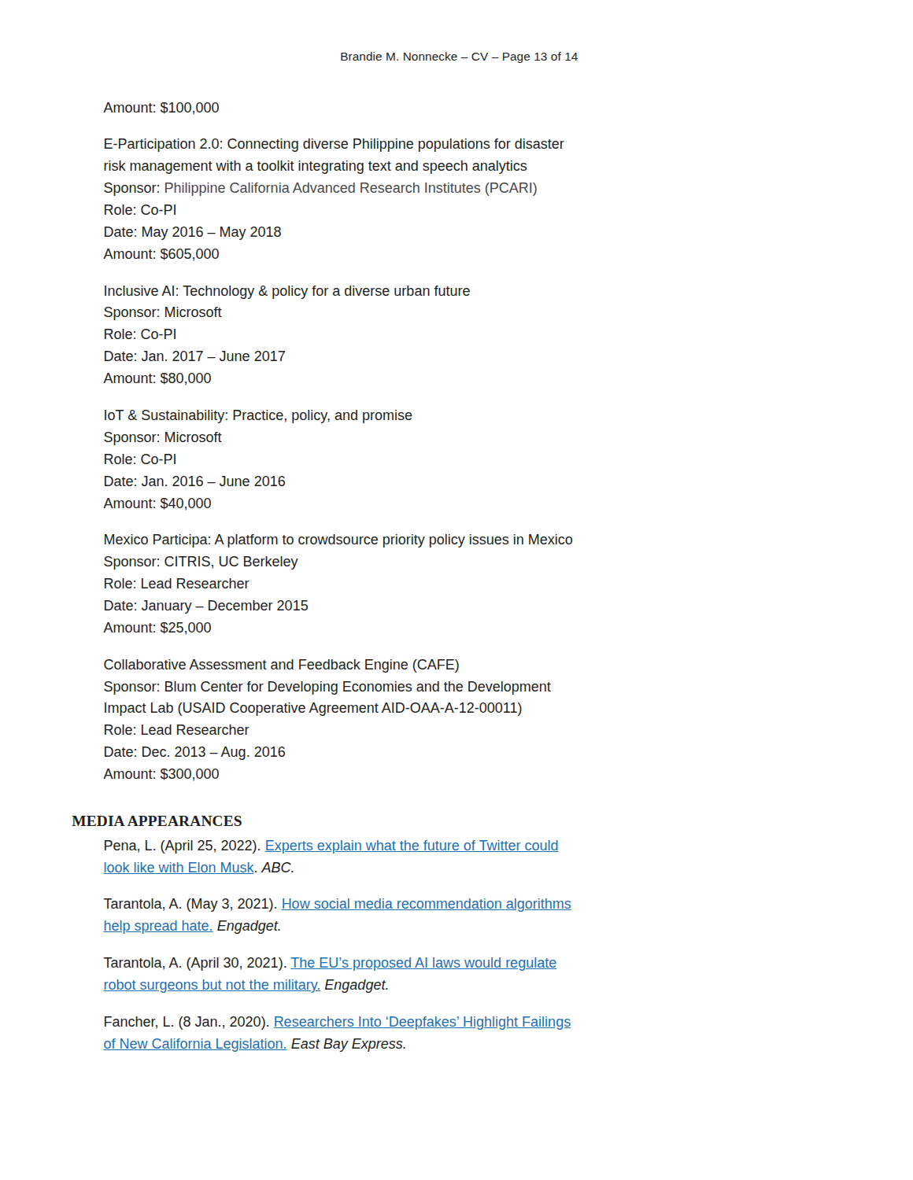Brandie M. Nonnecke – CV – Page 13 of 14
Amount: $100,000
E-Participation 2.0: Connecting diverse Philippine populations for disaster risk management with a toolkit integrating text and speech analytics
Sponsor: Philippine California Advanced Research Institutes (PCARI)
Role: Co-PI
Date: May 2016 – May 2018
Amount: $605,000
Inclusive AI: Technology & policy for a diverse urban future
Sponsor: Microsoft
Role: Co-PI
Date: Jan. 2017 – June 2017
Amount: $80,000
IoT & Sustainability: Practice, policy, and promise
Sponsor: Microsoft
Role: Co-PI
Date: Jan. 2016 – June 2016
Amount: $40,000
Mexico Participa: A platform to crowdsource priority policy issues in Mexico
Sponsor: CITRIS, UC Berkeley
Role: Lead Researcher
Date: January – December 2015
Amount: $25,000
Collaborative Assessment and Feedback Engine (CAFE)
Sponsor: Blum Center for Developing Economies and the Development Impact Lab (USAID Cooperative Agreement AID-OAA-A-12-00011)
Role: Lead Researcher
Date: Dec. 2013 – Aug. 2016
Amount: $300,000
MEDIA APPEARANCES
Pena, L. (April 25, 2022). Experts explain what the future of Twitter could look like with Elon Musk. ABC.
Tarantola, A. (May 3, 2021). How social media recommendation algorithms help spread hate. Engadget.
Tarantola, A. (April 30, 2021). The EU’s proposed AI laws would regulate robot surgeons but not the military. Engadget.
Fancher, L. (8 Jan., 2020). Researchers Into ‘Deepfakes’ Highlight Failings of New California Legislation. East Bay Express.